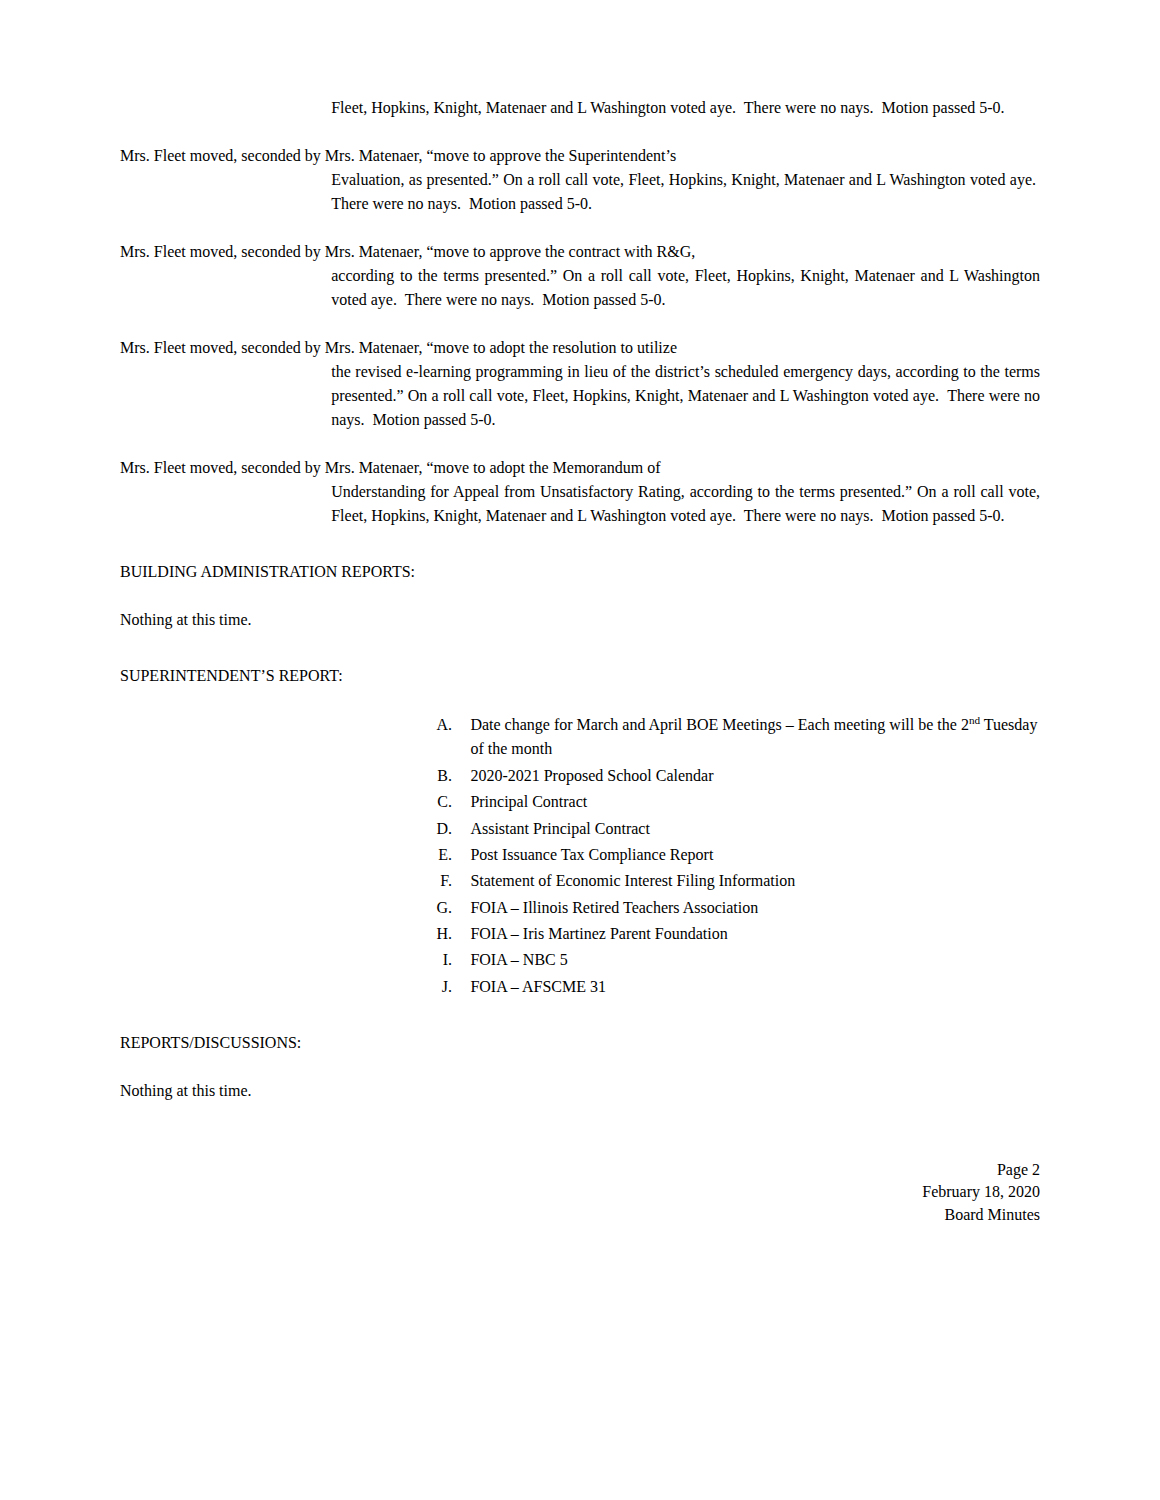Fleet, Hopkins, Knight, Matenaer and L Washington voted aye. There were no nays. Motion passed 5-0.
Mrs. Fleet moved, seconded by Mrs. Matenaer, “move to approve the Superintendent’s
Evaluation, as presented.” On a roll call vote, Fleet, Hopkins, Knight, Matenaer and L Washington voted aye. There were no nays. Motion passed 5-0.
Mrs. Fleet moved, seconded by Mrs. Matenaer, “move to approve the contract with R&G,
according to the terms presented.” On a roll call vote, Fleet, Hopkins, Knight, Matenaer and L Washington voted aye. There were no nays. Motion passed 5-0.
Mrs. Fleet moved, seconded by Mrs. Matenaer, “move to adopt the resolution to utilize
the revised e-learning programming in lieu of the district’s scheduled emergency days, according to the terms presented.” On a roll call vote, Fleet, Hopkins, Knight, Matenaer and L Washington voted aye. There were no nays. Motion passed 5-0.
Mrs. Fleet moved, seconded by Mrs. Matenaer, “move to adopt the Memorandum of
Understanding for Appeal from Unsatisfactory Rating, according to the terms presented.” On a roll call vote, Fleet, Hopkins, Knight, Matenaer and L Washington voted aye. There were no nays. Motion passed 5-0.
BUILDING ADMINISTRATION REPORTS:
Nothing at this time.
SUPERINTENDENT’S REPORT:
Date change for March and April BOE Meetings – Each meeting will be the 2nd Tuesday of the month
2020-2021 Proposed School Calendar
Principal Contract
Assistant Principal Contract
Post Issuance Tax Compliance Report
Statement of Economic Interest Filing Information
FOIA – Illinois Retired Teachers Association
FOIA – Iris Martinez Parent Foundation
FOIA – NBC 5
FOIA – AFSCME 31
REPORTS/DISCUSSIONS:
Nothing at this time.
Page 2
February 18, 2020
Board Minutes